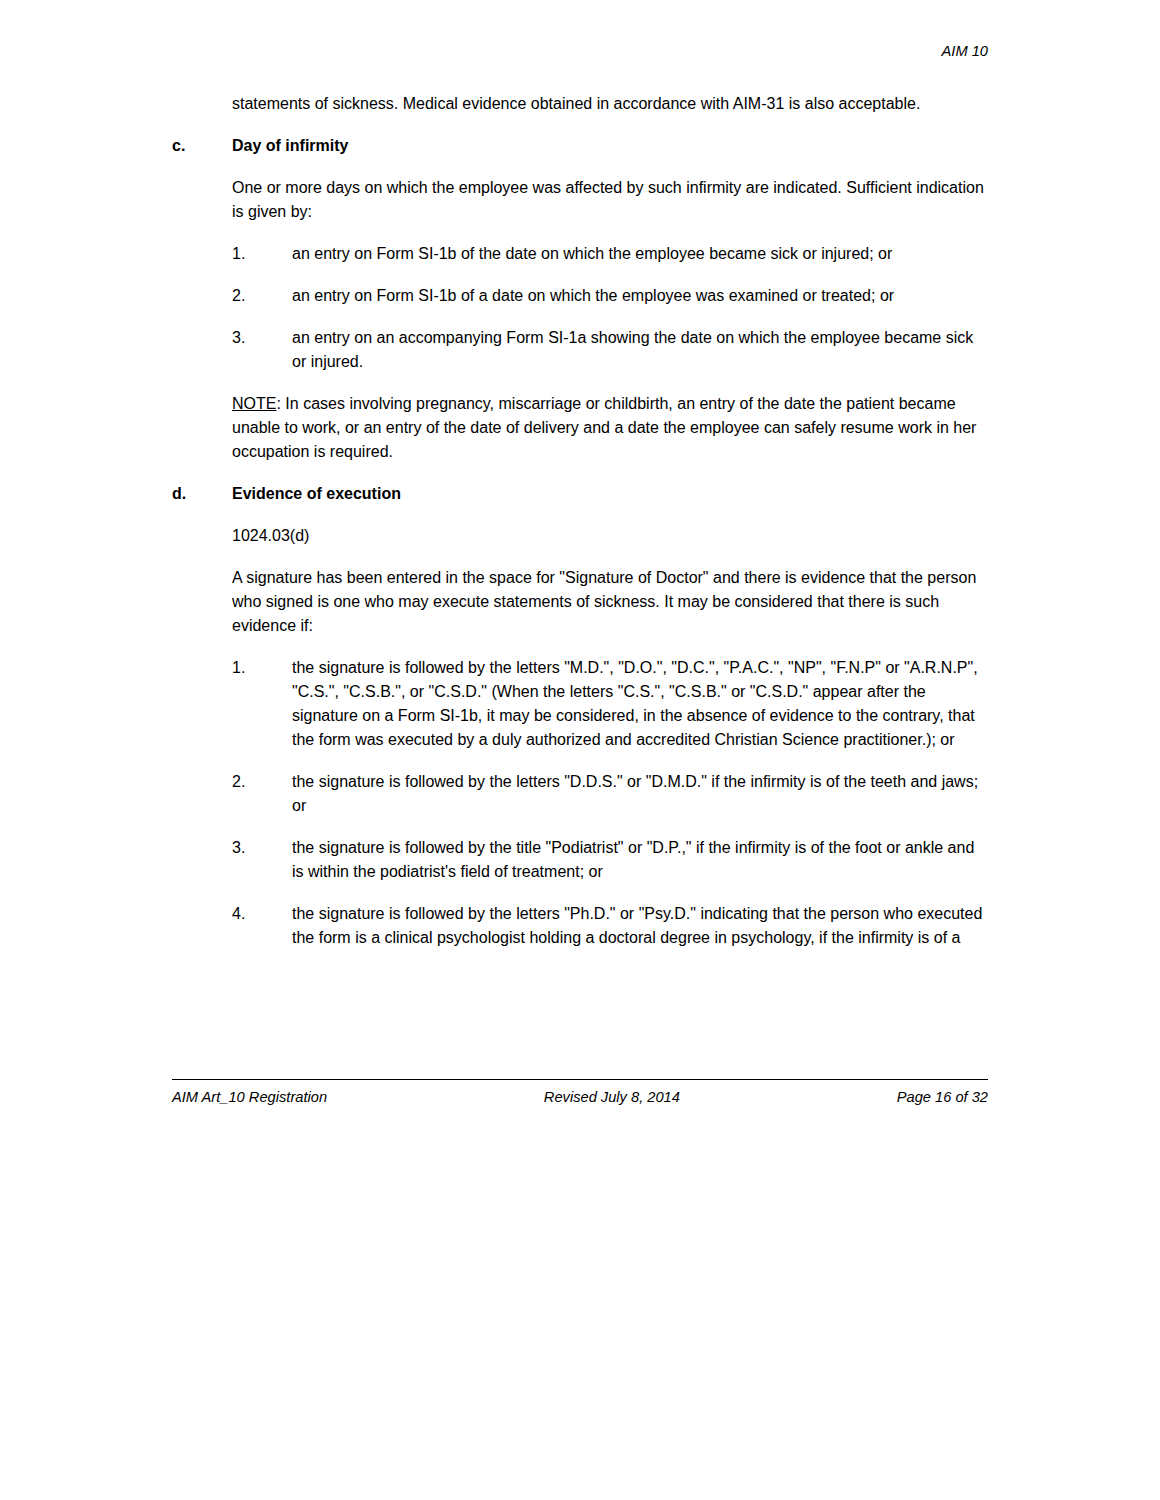AIM 10
statements of sickness. Medical evidence obtained in accordance with AIM-31 is also acceptable.
c. Day of infirmity
One or more days on which the employee was affected by such infirmity are indicated. Sufficient indication is given by:
1. an entry on Form SI-1b of the date on which the employee became sick or injured; or
2. an entry on Form SI-1b of a date on which the employee was examined or treated; or
3. an entry on an accompanying Form SI-1a showing the date on which the employee became sick or injured.
NOTE: In cases involving pregnancy, miscarriage or childbirth, an entry of the date the patient became unable to work, or an entry of the date of delivery and a date the employee can safely resume work in her occupation is required.
d. Evidence of execution
1024.03(d)
A signature has been entered in the space for "Signature of Doctor" and there is evidence that the person who signed is one who may execute statements of sickness. It may be considered that there is such evidence if:
1. the signature is followed by the letters "M.D.", "D.O.", "D.C.", "P.A.C.", "NP", "F.N.P" or "A.R.N.P", "C.S.", "C.S.B.", or "C.S.D." (When the letters "C.S.", "C.S.B." or "C.S.D." appear after the signature on a Form SI-1b, it may be considered, in the absence of evidence to the contrary, that the form was executed by a duly authorized and accredited Christian Science practitioner.); or
2. the signature is followed by the letters "D.D.S." or "D.M.D." if the infirmity is of the teeth and jaws; or
3. the signature is followed by the title "Podiatrist" or "D.P.," if the infirmity is of the foot or ankle and is within the podiatrist's field of treatment; or
4. the signature is followed by the letters "Ph.D." or "Psy.D." indicating that the person who executed the form is a clinical psychologist holding a doctoral degree in psychology, if the infirmity is of a
AIM Art_10 Registration Revised July 8, 2014 Page 16 of 32